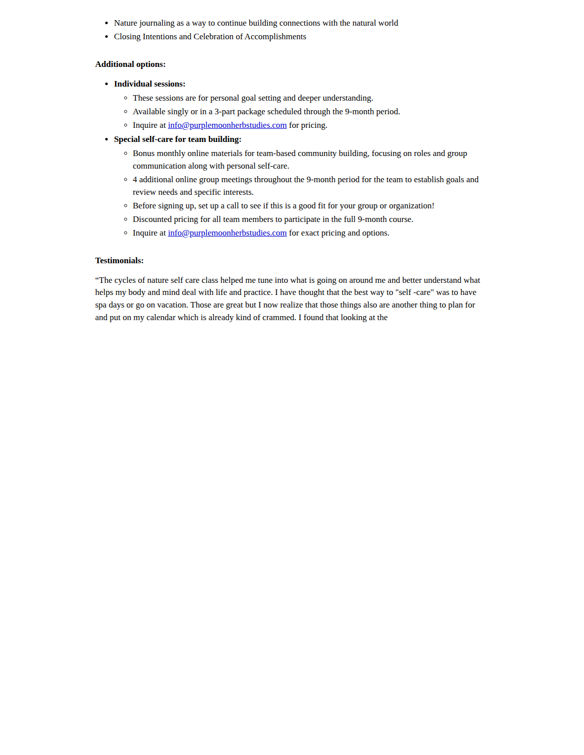Nature journaling as a way to continue building connections with the natural world
Closing Intentions and Celebration of Accomplishments
Additional options:
Individual sessions:
These sessions are for personal goal setting and deeper understanding.
Available singly or in a 3-part package scheduled through the 9-month period.
Inquire at info@purplemoonherbstudies.com for pricing.
Special self-care for team building:
Bonus monthly online materials for team-based community building, focusing on roles and group communication along with personal self-care.
4 additional online group meetings throughout the 9-month period for the team to establish goals and review needs and specific interests.
Before signing up, set up a call to see if this is a good fit for your group or organization!
Discounted pricing for all team members to participate in the full 9-month course.
Inquire at info@purplemoonherbstudies.com for exact pricing and options.
Testimonials:
“The cycles of nature self care class helped me tune into what is going on around me and better understand what helps my body and mind deal with life and practice. I have thought that the best way to "self -care" was to have spa days or go on vacation. Those are great but I now realize that those things also are another thing to plan for and put on my calendar which is already kind of crammed. I found that looking at the